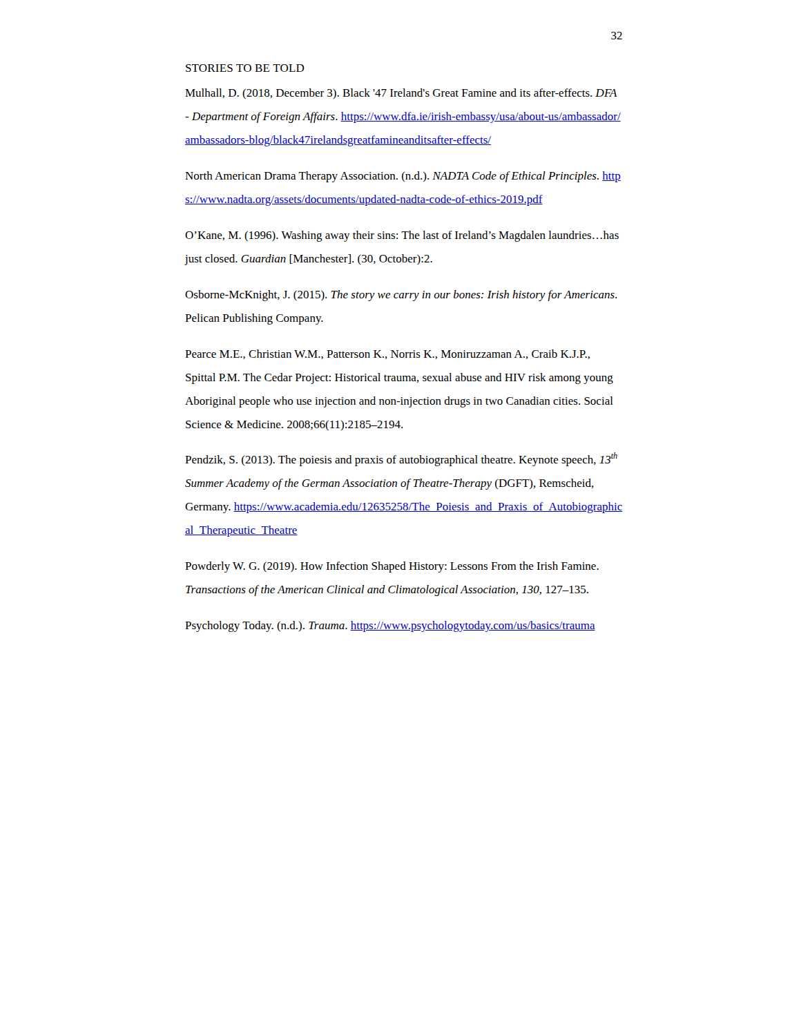32
STORIES TO BE TOLD
Mulhall, D. (2018, December 3). Black '47 Ireland's Great Famine and its after-effects. DFA - Department of Foreign Affairs. https://www.dfa.ie/irish-embassy/usa/about-us/ambassador/ambassadors-blog/black47irelandsgreatfamineanditsafter-effects/
North American Drama Therapy Association. (n.d.). NADTA Code of Ethical Principles. https://www.nadta.org/assets/documents/updated-nadta-code-of-ethics-2019.pdf
O’Kane, M. (1996). Washing away their sins: The last of Ireland’s Magdalen laundries…has just closed. Guardian [Manchester]. (30, October):2.
Osborne-McKnight, J. (2015). The story we carry in our bones: Irish history for Americans. Pelican Publishing Company.
Pearce M.E., Christian W.M., Patterson K., Norris K., Moniruzzaman A., Craib K.J.P., Spittal P.M. The Cedar Project: Historical trauma, sexual abuse and HIV risk among young Aboriginal people who use injection and non-injection drugs in two Canadian cities. Social Science & Medicine. 2008;66(11):2185–2194.
Pendzik, S. (2013). The poiesis and praxis of autobiographical theatre. Keynote speech, 13th Summer Academy of the German Association of Theatre-Therapy (DGFT), Remscheid, Germany. https://www.academia.edu/12635258/The_Poiesis_and_Praxis_of_Autobiographical_Therapeutic_Theatre
Powderly W. G. (2019). How Infection Shaped History: Lessons From the Irish Famine. Transactions of the American Clinical and Climatological Association, 130, 127–135.
Psychology Today. (n.d.). Trauma. https://www.psychologytoday.com/us/basics/trauma